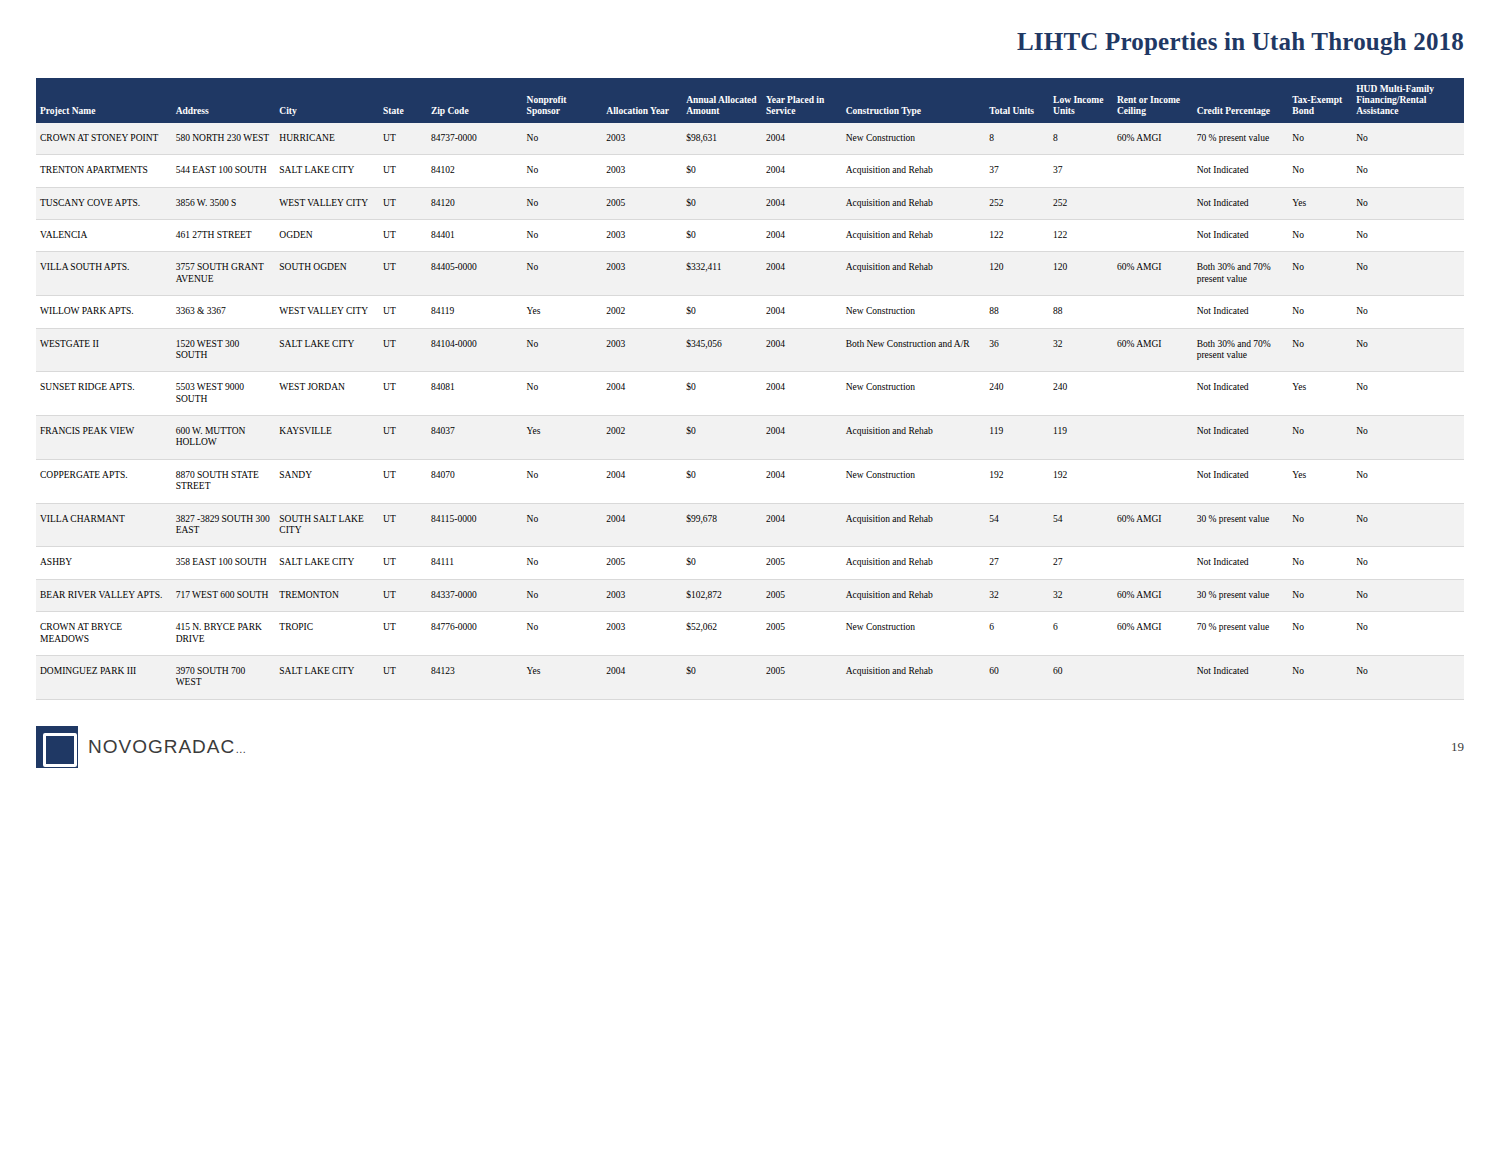LIHTC Properties in Utah Through 2018
| Project Name | Address | City | State | Zip Code | Nonprofit Sponsor | Allocation Year | Annual Allocated Amount | Year Placed in Service | Construction Type | Total Units | Low Income Units | Rent or Income Ceiling | Credit Percentage | Tax-Exempt Bond | HUD Multi-Family Financing/Rental Assistance |
| --- | --- | --- | --- | --- | --- | --- | --- | --- | --- | --- | --- | --- | --- | --- | --- |
| CROWN AT STONEY POINT | 580 NORTH 230 WEST | HURRICANE | UT | 84737-0000 | No | 2003 | $98,631 | 2004 | New Construction | 8 | 8 | 60% AMGI | 70 % present value | No | No |
| TRENTON APARTMENTS | 544 EAST 100 SOUTH | SALT LAKE CITY | UT | 84102 | No | 2003 | $0 | 2004 | Acquisition and Rehab | 37 | 37 | | Not Indicated | No | No |
| TUSCANY COVE APTS. | 3856 W. 3500 S | WEST VALLEY CITY | UT | 84120 | No | 2005 | $0 | 2004 | Acquisition and Rehab | 252 | 252 | | Not Indicated | Yes | No |
| VALENCIA | 461 27TH STREET | OGDEN | UT | 84401 | No | 2003 | $0 | 2004 | Acquisition and Rehab | 122 | 122 | | Not Indicated | No | No |
| VILLA SOUTH APTS. | 3757 SOUTH GRANT AVENUE | SOUTH OGDEN | UT | 84405-0000 | No | 2003 | $332,411 | 2004 | Acquisition and Rehab | 120 | 120 | 60% AMGI | Both 30% and 70% present value | No | No |
| WILLOW PARK APTS. | 3363 & 3367 | WEST VALLEY CITY | UT | 84119 | Yes | 2002 | $0 | 2004 | New Construction | 88 | 88 | | Not Indicated | No | No |
| WESTGATE II | 1520 WEST 300 SOUTH | SALT LAKE CITY | UT | 84104-0000 | No | 2003 | $345,056 | 2004 | Both New Construction and A/R | 36 | 32 | 60% AMGI | Both 30% and 70% present value | No | No |
| SUNSET RIDGE APTS. | 5503 WEST 9000 SOUTH | WEST JORDAN | UT | 84081 | No | 2004 | $0 | 2004 | New Construction | 240 | 240 | | Not Indicated | Yes | No |
| FRANCIS PEAK VIEW | 600 W. MUTTON HOLLOW | KAYSVILLE | UT | 84037 | Yes | 2002 | $0 | 2004 | Acquisition and Rehab | 119 | 119 | | Not Indicated | No | No |
| COPPERGATE APTS. | 8870 SOUTH STATE STREET | SANDY | UT | 84070 | No | 2004 | $0 | 2004 | New Construction | 192 | 192 | | Not Indicated | Yes | No |
| VILLA CHARMANT | 3827 -3829 SOUTH 300 EAST | SOUTH SALT LAKE CITY | UT | 84115-0000 | No | 2004 | $99,678 | 2004 | Acquisition and Rehab | 54 | 54 | 60% AMGI | 30 % present value | No | No |
| ASHBY | 358 EAST 100 SOUTH | SALT LAKE CITY | UT | 84111 | No | 2005 | $0 | 2005 | Acquisition and Rehab | 27 | 27 | | Not Indicated | No | No |
| BEAR RIVER VALLEY APTS. | 717 WEST 600 SOUTH | TREMONTON | UT | 84337-0000 | No | 2003 | $102,872 | 2005 | Acquisition and Rehab | 32 | 32 | 60% AMGI | 30 % present value | No | No |
| CROWN AT BRYCE MEADOWS | 415 N. BRYCE PARK DRIVE | TROPIC | UT | 84776-0000 | No | 2003 | $52,062 | 2005 | New Construction | 6 | 6 | 60% AMGI | 70 % present value | No | No |
| DOMINGUEZ PARK III | 3970 SOUTH 700 WEST | SALT LAKE CITY | UT | 84123 | Yes | 2004 | $0 | 2005 | Acquisition and Rehab | 60 | 60 | | Not Indicated | No | No |
NOVOGRADAC…
19